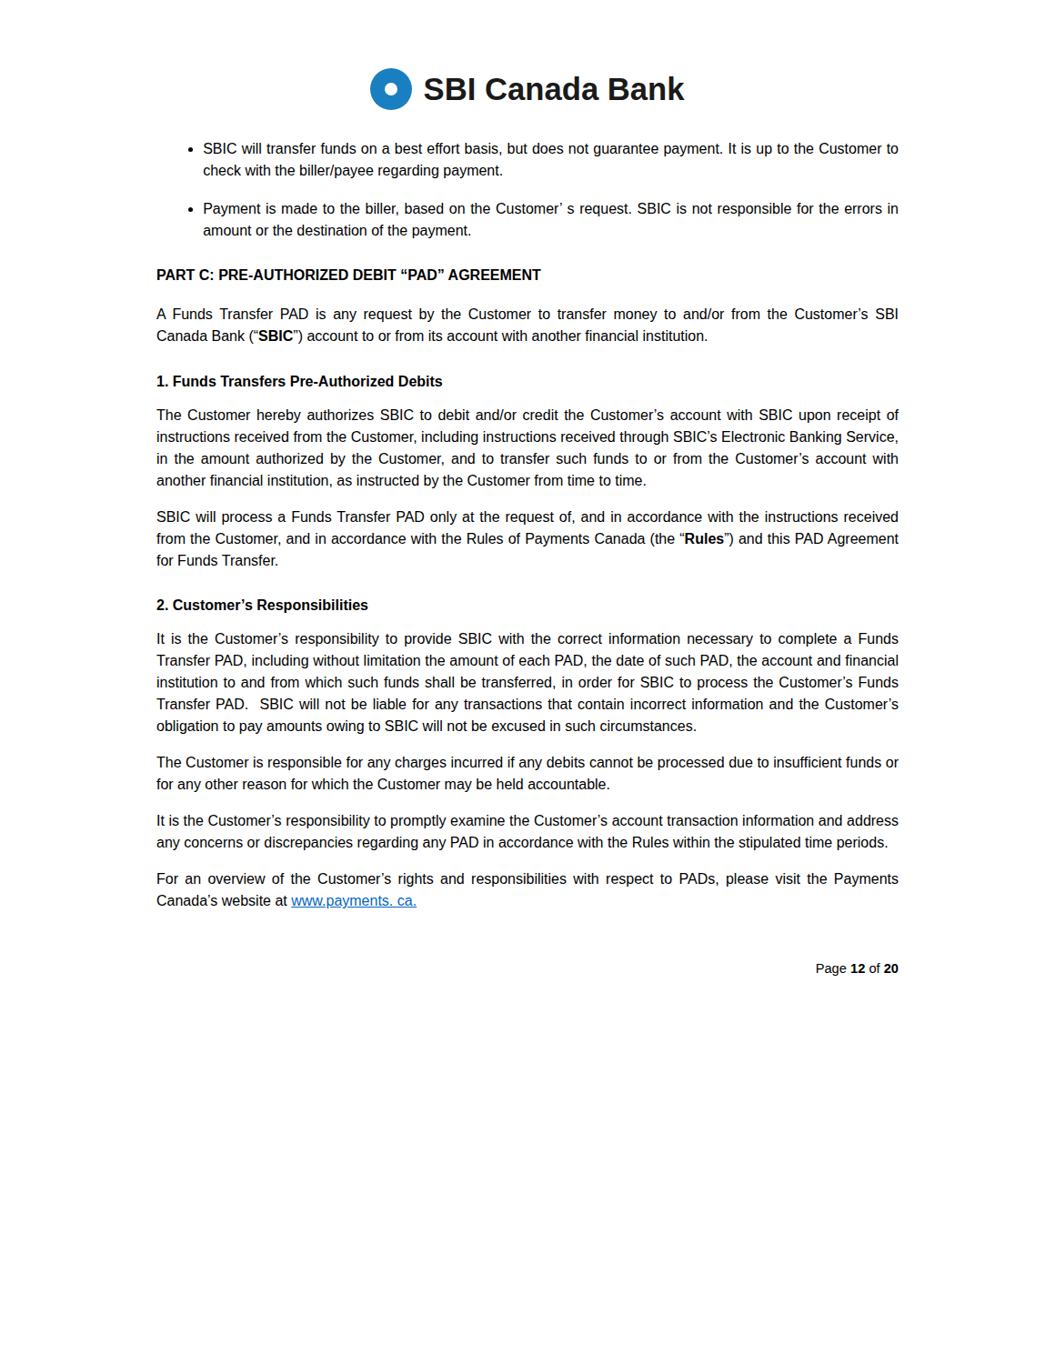SBI Canada Bank
SBIC will transfer funds on a best effort basis, but does not guarantee payment. It is up to the Customer to check with the biller/payee regarding payment.
Payment is made to the biller, based on the Customer’ s request. SBIC is not responsible for the errors in amount or the destination of the payment.
PART C: PRE-AUTHORIZED DEBIT “PAD” AGREEMENT
A Funds Transfer PAD is any request by the Customer to transfer money to and/or from the Customer’s SBI Canada Bank (“SBIC”) account to or from its account with another financial institution.
1. Funds Transfers Pre-Authorized Debits
The Customer hereby authorizes SBIC to debit and/or credit the Customer’s account with SBIC upon receipt of instructions received from the Customer, including instructions received through SBIC’s Electronic Banking Service, in the amount authorized by the Customer, and to transfer such funds to or from the Customer’s account with another financial institution, as instructed by the Customer from time to time.
SBIC will process a Funds Transfer PAD only at the request of, and in accordance with the instructions received from the Customer, and in accordance with the Rules of Payments Canada (the “Rules”) and this PAD Agreement for Funds Transfer.
2. Customer’s Responsibilities
It is the Customer’s responsibility to provide SBIC with the correct information necessary to complete a Funds Transfer PAD, including without limitation the amount of each PAD, the date of such PAD, the account and financial institution to and from which such funds shall be transferred, in order for SBIC to process the Customer’s Funds Transfer PAD. SBIC will not be liable for any transactions that contain incorrect information and the Customer’s obligation to pay amounts owing to SBIC will not be excused in such circumstances.
The Customer is responsible for any charges incurred if any debits cannot be processed due to insufficient funds or for any other reason for which the Customer may be held accountable.
It is the Customer’s responsibility to promptly examine the Customer’s account transaction information and address any concerns or discrepancies regarding any PAD in accordance with the Rules within the stipulated time periods.
For an overview of the Customer’s rights and responsibilities with respect to PADs, please visit the Payments Canada’s website at www.payments. ca.
Page 12 of 20